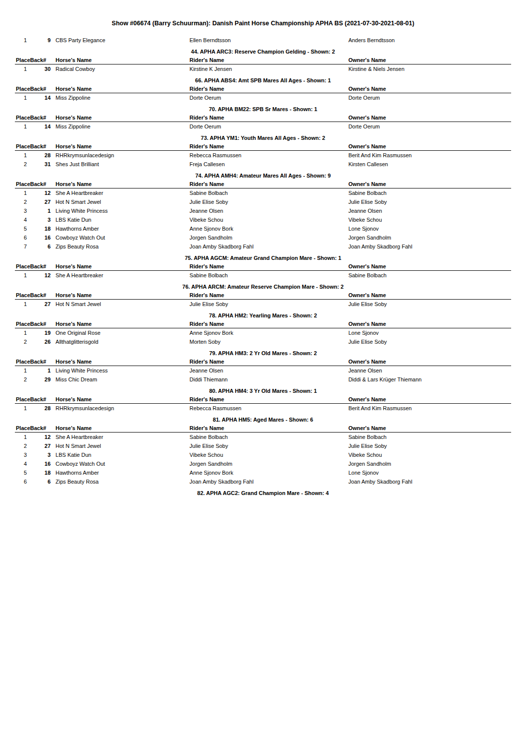Show #06674 (Barry Schuurman): Danish Paint Horse Championship APHA BS (2021-07-30-2021-08-01)
| 1 | 9 | CBS Party Elegance | Ellen Berndtsson | Anders Berndtsson |
| 44. APHA ARC3: Reserve Champion Gelding - Shown: 2 |
| PlaceBack# | Horse's Name | Rider's Name | Owner's Name |
| 1 | 30 | Radical Cowboy | Kirstine K Jensen | Kirstine & Niels Jensen |
| 66. APHA ABS4: Amt SPB Mares All Ages - Shown: 1 |
| PlaceBack# | Horse's Name | Rider's Name | Owner's Name |
| 1 | 14 | Miss Zippoline | Dorte Oerum | Dorte Oerum |
| 70. APHA BM22: SPB Sr Mares - Shown: 1 |
| PlaceBack# | Horse's Name | Rider's Name | Owner's Name |
| 1 | 14 | Miss Zippoline | Dorte Oerum | Dorte Oerum |
| 73. APHA YM1: Youth Mares All Ages - Shown: 2 |
| PlaceBack# | Horse's Name | Rider's Name | Owner's Name |
| 1 | 28 | RHRkrymsunlacedesign | Rebecca Rasmussen | Berit And Kim Rasmussen |
| 2 | 31 | Shes Just Brilliant | Freja Callesen | Kirsten Callesen |
| 74. APHA AMH4: Amateur Mares All Ages - Shown: 9 |
| PlaceBack# | Horse's Name | Rider's Name | Owner's Name |
| 1 | 12 | She A Heartbreaker | Sabine Bolbach | Sabine Bolbach |
| 2 | 27 | Hot N Smart Jewel | Julie Elise Soby | Julie Elise Soby |
| 3 | 1 | Living White Princess | Jeanne Olsen | Jeanne Olsen |
| 4 | 3 | LBS Katie Dun | Vibeke Schou | Vibeke Schou |
| 5 | 18 | Hawthorns Amber | Anne Sjonov Bork | Lone Sjonov |
| 6 | 16 | Cowboyz Watch Out | Jorgen Sandholm | Jorgen Sandholm |
| 7 | 6 | Zips Beauty Rosa | Joan Amby Skadborg Fahl | Joan Amby Skadborg Fahl |
| 75. APHA AGCM: Amateur Grand Champion Mare - Shown: 1 |
| PlaceBack# | Horse's Name | Rider's Name | Owner's Name |
| 1 | 12 | She A Heartbreaker | Sabine Bolbach | Sabine Bolbach |
| 76. APHA ARCM: Amateur Reserve Champion Mare - Shown: 2 |
| PlaceBack# | Horse's Name | Rider's Name | Owner's Name |
| 1 | 27 | Hot N Smart Jewel | Julie Elise Soby | Julie Elise Soby |
| 78. APHA HM2: Yearling Mares - Shown: 2 |
| PlaceBack# | Horse's Name | Rider's Name | Owner's Name |
| 1 | 19 | One Original Rose | Anne Sjonov Bork | Lone Sjonov |
| 2 | 26 | Allthatglitterisgold | Morten Soby | Julie Elise Soby |
| 79. APHA HM3: 2 Yr Old Mares - Shown: 2 |
| PlaceBack# | Horse's Name | Rider's Name | Owner's Name |
| 1 | 1 | Living White Princess | Jeanne Olsen | Jeanne Olsen |
| 2 | 29 | Miss Chic Dream | Diddi Thiemann | Diddi & Lars Krüger Thiemann |
| 80. APHA HM4: 3 Yr Old Mares - Shown: 1 |
| PlaceBack# | Horse's Name | Rider's Name | Owner's Name |
| 1 | 28 | RHRkrymsunlacedesign | Rebecca Rasmussen | Berit And Kim Rasmussen |
| 81. APHA HM5: Aged Mares - Shown: 6 |
| PlaceBack# | Horse's Name | Rider's Name | Owner's Name |
| 1 | 12 | She A Heartbreaker | Sabine Bolbach | Sabine Bolbach |
| 2 | 27 | Hot N Smart Jewel | Julie Elise Soby | Julie Elise Soby |
| 3 | 3 | LBS Katie Dun | Vibeke Schou | Vibeke Schou |
| 4 | 16 | Cowboyz Watch Out | Jorgen Sandholm | Jorgen Sandholm |
| 5 | 18 | Hawthorns Amber | Anne Sjonov Bork | Lone Sjonov |
| 6 | 6 | Zips Beauty Rosa | Joan Amby Skadborg Fahl | Joan Amby Skadborg Fahl |
| 82. APHA AGC2: Grand Champion Mare - Shown: 4 |